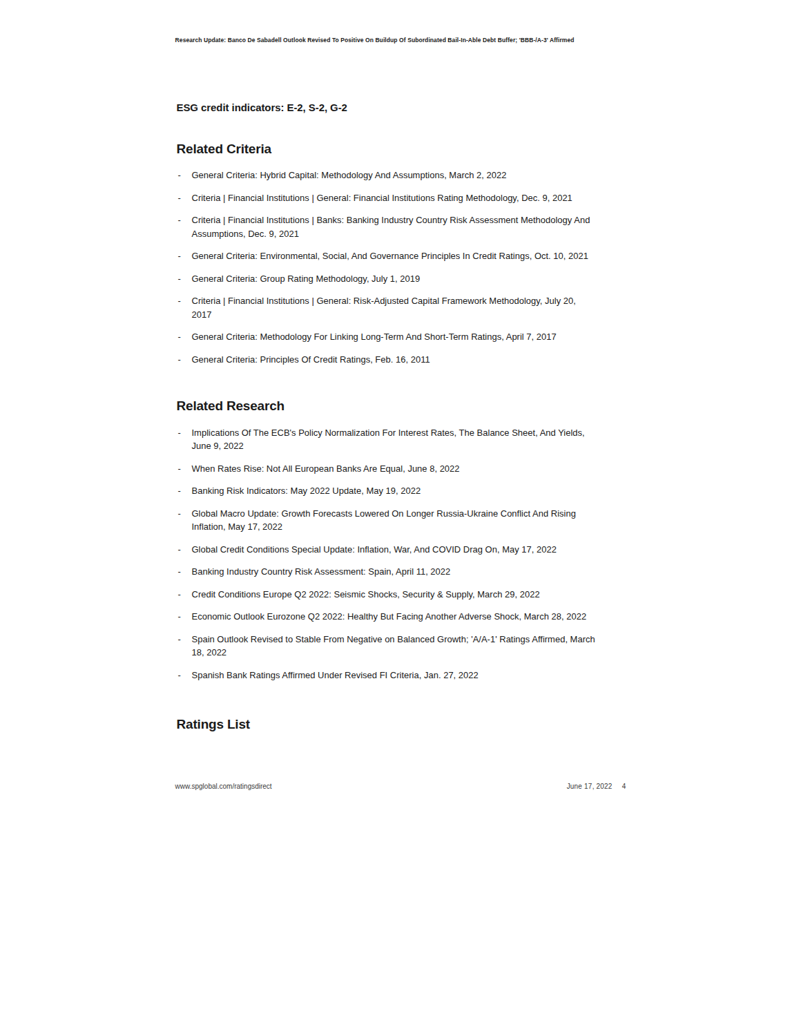Research Update: Banco De Sabadell Outlook Revised To Positive On Buildup Of Subordinated Bail-In-Able Debt Buffer; 'BBB-/A-3' Affirmed
ESG credit indicators: E-2, S-2, G-2
Related Criteria
General Criteria: Hybrid Capital: Methodology And Assumptions, March 2, 2022
Criteria | Financial Institutions | General: Financial Institutions Rating Methodology, Dec. 9, 2021
Criteria | Financial Institutions | Banks: Banking Industry Country Risk Assessment Methodology And Assumptions, Dec. 9, 2021
General Criteria: Environmental, Social, And Governance Principles In Credit Ratings, Oct. 10, 2021
General Criteria: Group Rating Methodology, July 1, 2019
Criteria | Financial Institutions | General: Risk-Adjusted Capital Framework Methodology, July 20, 2017
General Criteria: Methodology For Linking Long-Term And Short-Term Ratings, April 7, 2017
General Criteria: Principles Of Credit Ratings, Feb. 16, 2011
Related Research
Implications Of The ECB's Policy Normalization For Interest Rates, The Balance Sheet, And Yields, June 9, 2022
When Rates Rise: Not All European Banks Are Equal, June 8, 2022
Banking Risk Indicators: May 2022 Update, May 19, 2022
Global Macro Update: Growth Forecasts Lowered On Longer Russia-Ukraine Conflict And Rising Inflation, May 17, 2022
Global Credit Conditions Special Update: Inflation, War, And COVID Drag On, May 17, 2022
Banking Industry Country Risk Assessment: Spain, April 11, 2022
Credit Conditions Europe Q2 2022: Seismic Shocks, Security & Supply, March 29, 2022
Economic Outlook Eurozone Q2 2022: Healthy But Facing Another Adverse Shock, March 28, 2022
Spain Outlook Revised to Stable From Negative on Balanced Growth; 'A/A-1' Ratings Affirmed, March 18, 2022
Spanish Bank Ratings Affirmed Under Revised FI Criteria, Jan. 27, 2022
Ratings List
www.spglobal.com/ratingsdirect June 17, 20224